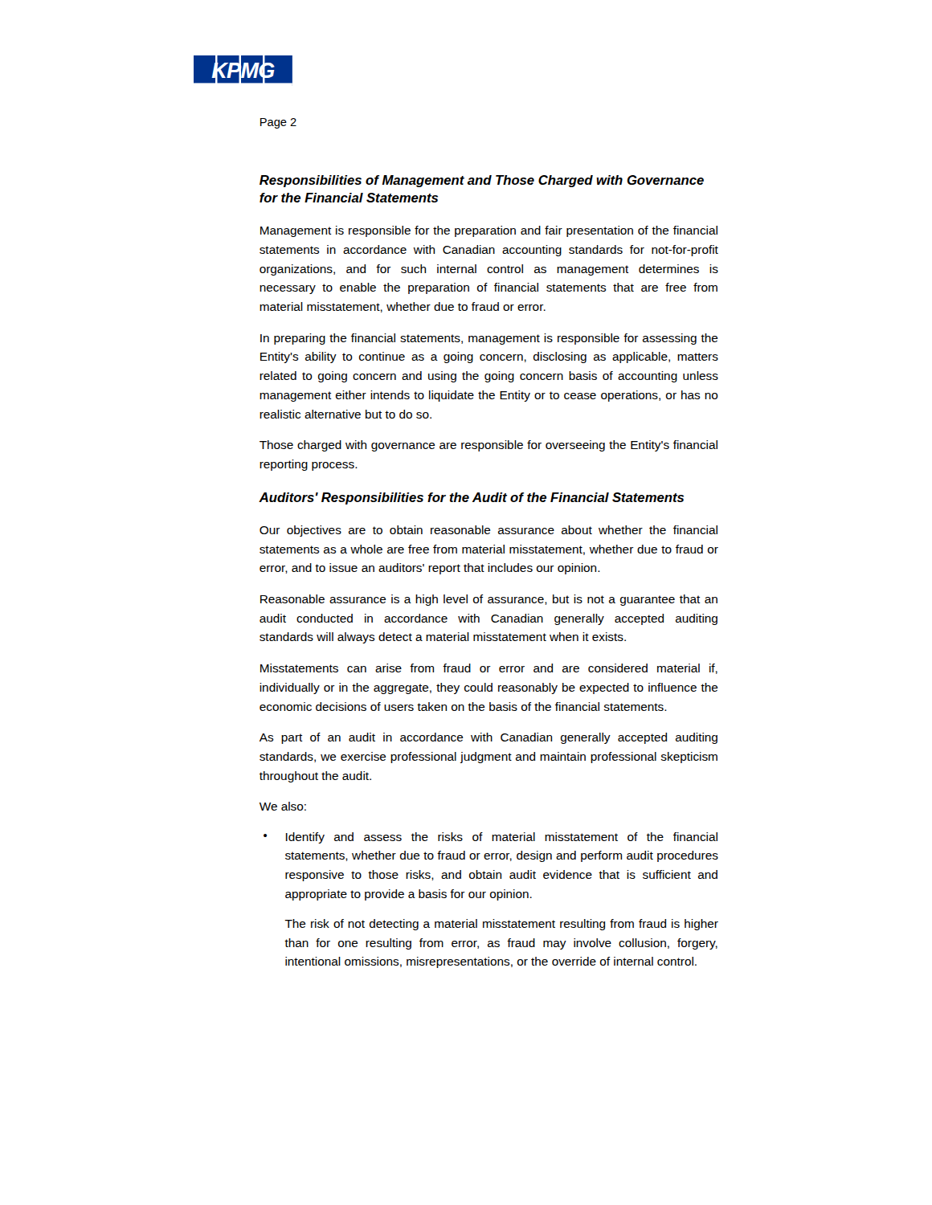KPMG
Page 2
Responsibilities of Management and Those Charged with Governance for the Financial Statements
Management is responsible for the preparation and fair presentation of the financial statements in accordance with Canadian accounting standards for not-for-profit organizations, and for such internal control as management determines is necessary to enable the preparation of financial statements that are free from material misstatement, whether due to fraud or error.
In preparing the financial statements, management is responsible for assessing the Entity's ability to continue as a going concern, disclosing as applicable, matters related to going concern and using the going concern basis of accounting unless management either intends to liquidate the Entity or to cease operations, or has no realistic alternative but to do so.
Those charged with governance are responsible for overseeing the Entity's financial reporting process.
Auditors' Responsibilities for the Audit of the Financial Statements
Our objectives are to obtain reasonable assurance about whether the financial statements as a whole are free from material misstatement, whether due to fraud or error, and to issue an auditors' report that includes our opinion.
Reasonable assurance is a high level of assurance, but is not a guarantee that an audit conducted in accordance with Canadian generally accepted auditing standards will always detect a material misstatement when it exists.
Misstatements can arise from fraud or error and are considered material if, individually or in the aggregate, they could reasonably be expected to influence the economic decisions of users taken on the basis of the financial statements.
As part of an audit in accordance with Canadian generally accepted auditing standards, we exercise professional judgment and maintain professional skepticism throughout the audit.
We also:
Identify and assess the risks of material misstatement of the financial statements, whether due to fraud or error, design and perform audit procedures responsive to those risks, and obtain audit evidence that is sufficient and appropriate to provide a basis for our opinion.
The risk of not detecting a material misstatement resulting from fraud is higher than for one resulting from error, as fraud may involve collusion, forgery, intentional omissions, misrepresentations, or the override of internal control.